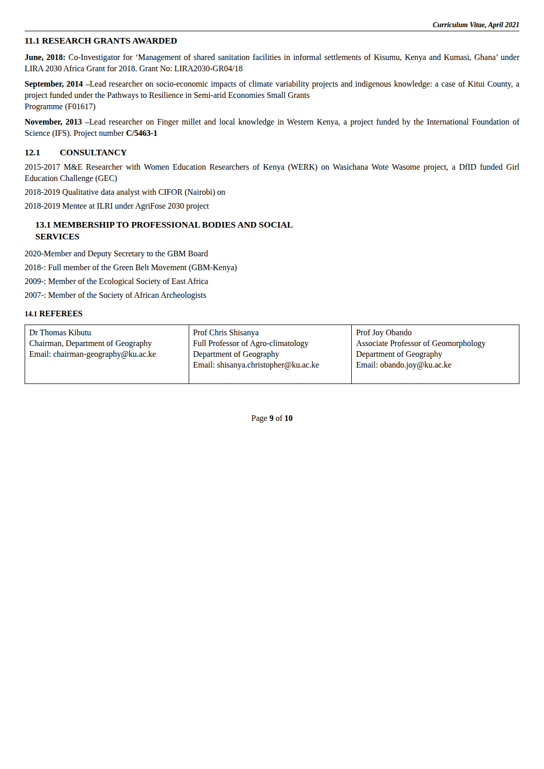Curriculum Vitae, April 2021
11.1 RESEARCH GRANTS AWARDED
June, 2018: Co-Investigator for ‘Management of shared sanitation facilities in informal settlements of Kisumu, Kenya and Kumasi, Ghana’ under LIRA 2030 Africa Grant for 2018. Grant No: LIRA2030-GR04/18
September, 2014 –Lead researcher on socio-economic impacts of climate variability projects and indigenous knowledge: a case of Kitui County, a project funded under the Pathways to Resilience in Semi-arid Economies Small Grants
Programme (F01617)
November, 2013 –Lead researcher on Finger millet and local knowledge in Western Kenya, a project funded by the International Foundation of Science (IFS). Project number C/5463-1
12.1 CONSULTANCY
2015-2017 M&E Researcher with Women Education Researchers of Kenya (WERK) on Wasichana Wote Wasome project, a DfID funded Girl Education Challenge (GEC)
2018-2019 Qualitative data analyst with CIFOR (Nairobi) on
2018-2019 Mentee at ILRI under AgriFose 2030 project
13.1 MEMBERSHIP TO PROFESSIONAL BODIES AND SOCIAL
SERVICES
2020-Member and Deputy Secretary to the GBM Board
2018-: Full member of the Green Belt Movement (GBM-Kenya)
2009-: Member of the Ecological Society of East Africa
2007-: Member of the Society of African Archeologists
14.1 REFEREES
| Dr Thomas Kibutu Chairman, Department of Geography Email: chairman-geography@ku.ac.ke | Prof Chris Shisanya Full Professor of Agro-climatology Department of Geography Email: shisanya.christopher@ku.ac.ke | Prof Joy Obando Associate Professor of Geomorphology Department of Geography Email: obando.joy@ku.ac.ke |
Page 9 of 10